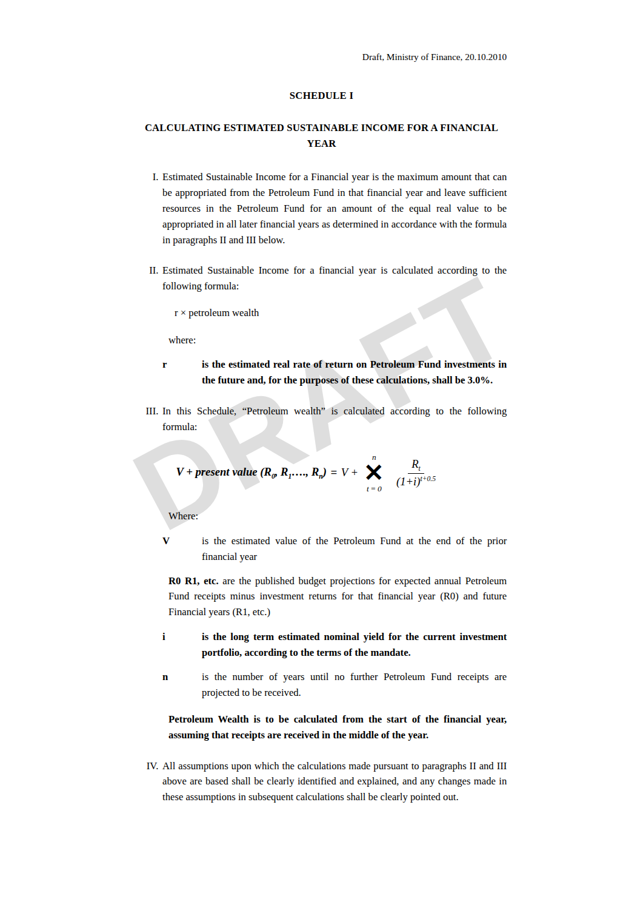DRAFT
Draft, Ministry of Finance, 20.10.2010
SCHEDULE I
CALCULATING ESTIMATED SUSTAINABLE INCOME FOR A FINANCIAL YEAR
I. Estimated Sustainable Income for a Financial year is the maximum amount that can be appropriated from the Petroleum Fund in that financial year and leave sufficient resources in the Petroleum Fund for an amount of the equal real value to be appropriated in all later financial years as determined in accordance with the formula in paragraphs II and III below.
II. Estimated Sustainable Income for a financial year is calculated according to the following formula:
r × petroleum wealth
where:
r
is the estimated real rate of return on Petroleum Fund investments in the future and, for the purposes of these calculations, shall be 3.0%.
III. In this Schedule, “Petroleum wealth” is calculated according to the following formula:
V + present value (R0, R1…., Rn) = V + n ✕ t = 0 Rt (1+i)t+0.5
Where:
V
is the estimated value of the Petroleum Fund at the end of the prior financial year
R0 R1, etc. are the published budget projections for expected annual Petroleum Fund receipts minus investment returns for that financial year (R0) and future Financial years (R1, etc.)
i
is the long term estimated nominal yield for the current investment portfolio, according to the terms of the mandate.
n
is the number of years until no further Petroleum Fund receipts are projected to be received.
Petroleum Wealth is to be calculated from the start of the financial year, assuming that receipts are received in the middle of the year.
IV. All assumptions upon which the calculations made pursuant to paragraphs II and III above are based shall be clearly identified and explained, and any changes made in these assumptions in subsequent calculations shall be clearly pointed out.